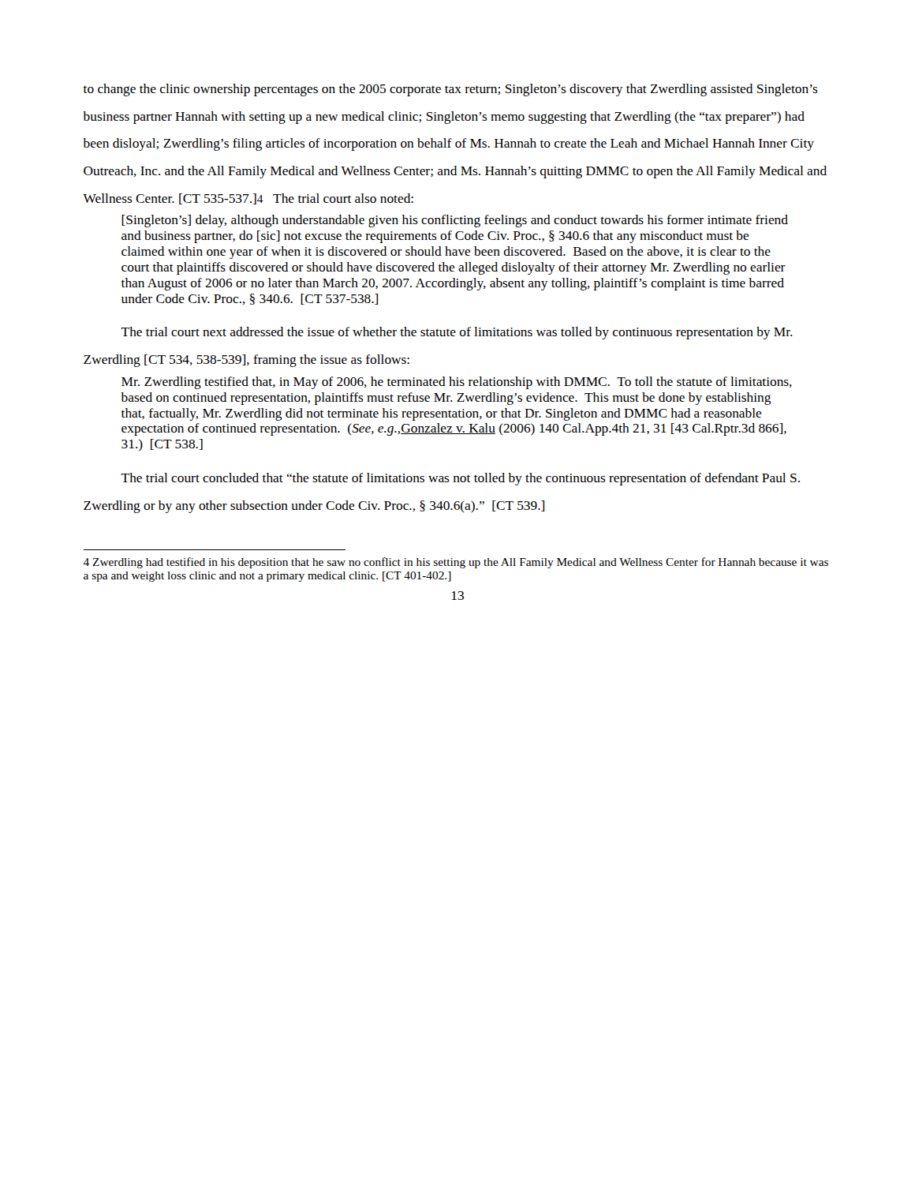to change the clinic ownership percentages on the 2005 corporate tax return; Singleton’s discovery that Zwerdling assisted Singleton’s business partner Hannah with setting up a new medical clinic; Singleton’s memo suggesting that Zwerdling (the “tax preparer”) had been disloyal; Zwerdling’s filing articles of incorporation on behalf of Ms. Hannah to create the Leah and Michael Hannah Inner City Outreach, Inc. and the All Family Medical and Wellness Center; and Ms. Hannah’s quitting DMMC to open the All Family Medical and Wellness Center. [CT 535-537.]4 The trial court also noted:
[Singleton’s] delay, although understandable given his conflicting feelings and conduct towards his former intimate friend and business partner, do [sic] not excuse the requirements of Code Civ. Proc., § 340.6 that any misconduct must be claimed within one year of when it is discovered or should have been discovered. Based on the above, it is clear to the court that plaintiffs discovered or should have discovered the alleged disloyalty of their attorney Mr. Zwerdling no earlier than August of 2006 or no later than March 20, 2007. Accordingly, absent any tolling, plaintiff’s complaint is time barred under Code Civ. Proc., § 340.6. [CT 537-538.]
The trial court next addressed the issue of whether the statute of limitations was tolled by continuous representation by Mr. Zwerdling [CT 534, 538-539], framing the issue as follows:
Mr. Zwerdling testified that, in May of 2006, he terminated his relationship with DMMC. To toll the statute of limitations, based on continued representation, plaintiffs must refuse Mr. Zwerdling’s evidence. This must be done by establishing that, factually, Mr. Zwerdling did not terminate his representation, or that Dr. Singleton and DMMC had a reasonable expectation of continued representation. (See, e.g., Gonzalez v. Kalu (2006) 140 Cal.App.4th 21, 31 [43 Cal.Rptr.3d 866], 31.) [CT 538.]
The trial court concluded that “the statute of limitations was not tolled by the continuous representation of defendant Paul S. Zwerdling or by any other subsection under Code Civ. Proc., § 340.6(a).” [CT 539.]
4 Zwerdling had testified in his deposition that he saw no conflict in his setting up the All Family Medical and Wellness Center for Hannah because it was a spa and weight loss clinic and not a primary medical clinic. [CT 401-402.]
13